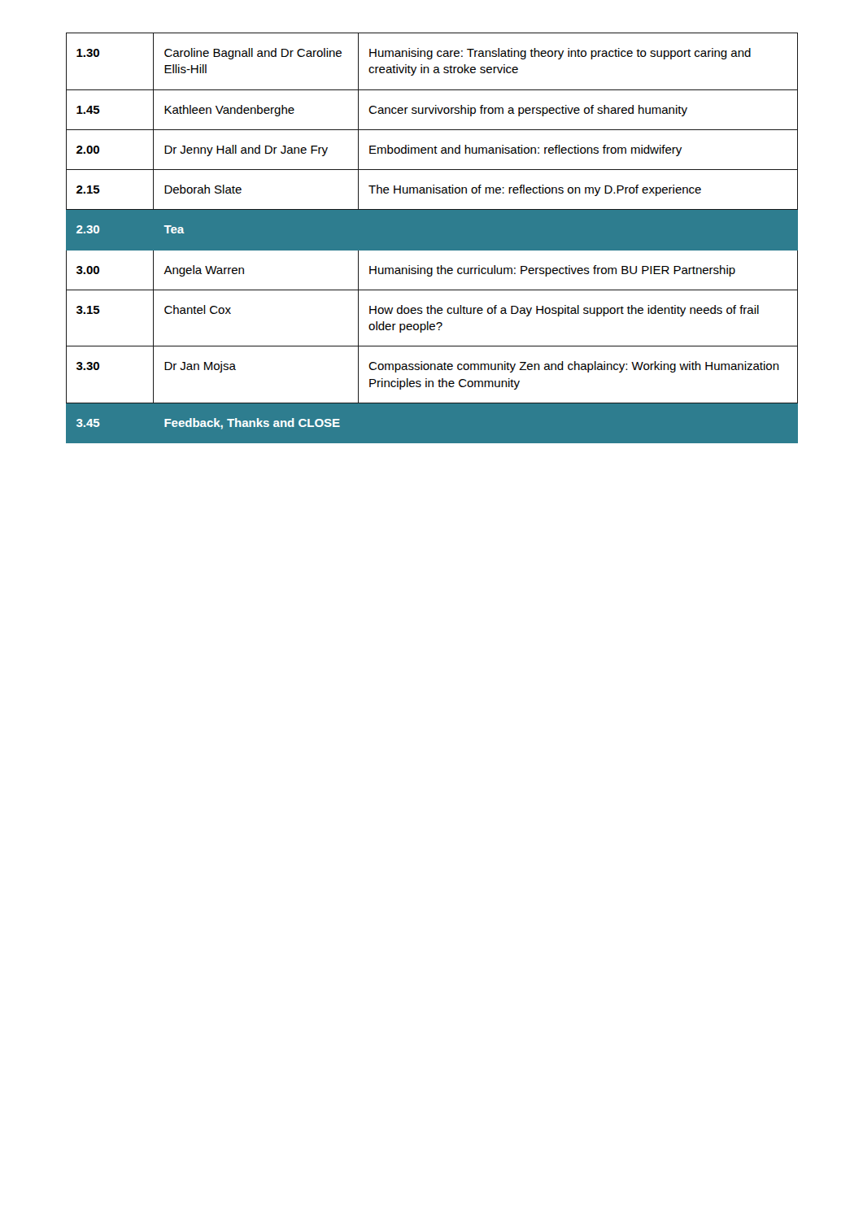| 1.30 | Caroline Bagnall and Dr Caroline Ellis-Hill | Humanising care: Translating theory into practice to support caring and creativity in a stroke service |
| 1.45 | Kathleen Vandenberghe | Cancer survivorship from a perspective of shared humanity |
| 2.00 | Dr Jenny Hall and Dr Jane Fry | Embodiment and humanisation: reflections from midwifery |
| 2.15 | Deborah Slate | The Humanisation of me: reflections on my D.Prof experience |
| 2.30 | Tea | |
| 3.00 | Angela Warren | Humanising the curriculum: Perspectives from BU PIER Partnership |
| 3.15 | Chantel Cox | How does the culture of a Day Hospital support the identity needs of frail older people? |
| 3.30 | Dr Jan Mojsa | Compassionate community Zen and chaplaincy: Working with Humanization Principles in the Community |
| 3.45 | Feedback, Thanks and CLOSE |